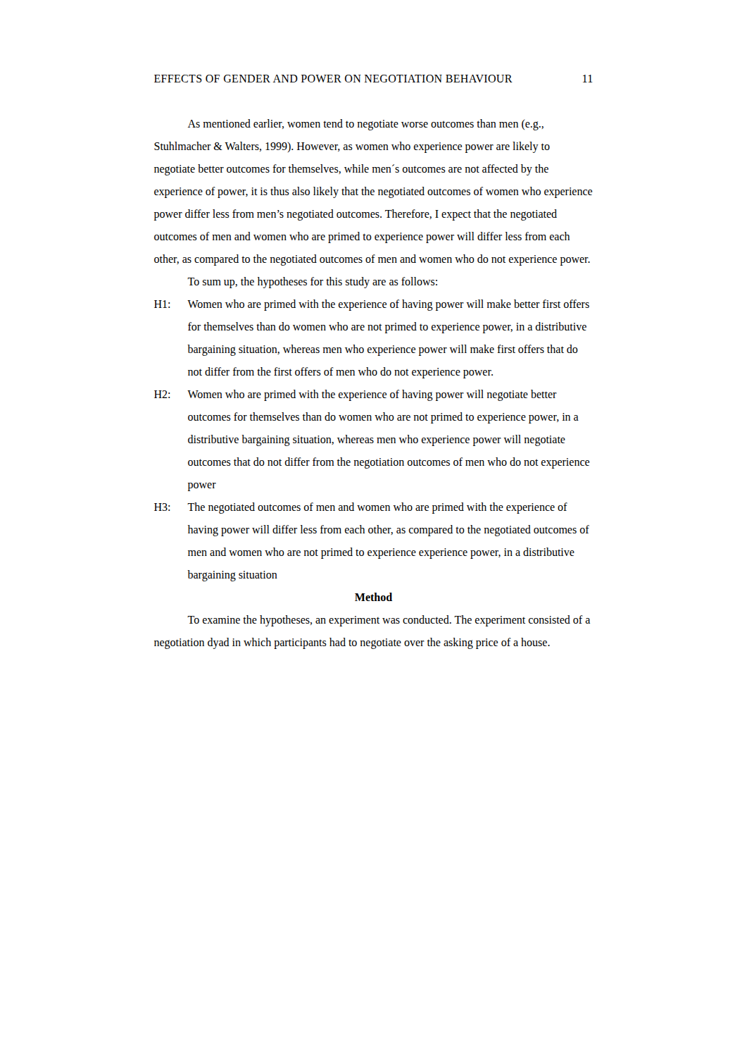Effects of Gender and Power on Negotiation Behaviour 11
As mentioned earlier, women tend to negotiate worse outcomes than men (e.g., Stuhlmacher & Walters, 1999). However, as women who experience power are likely to negotiate better outcomes for themselves, while men´s outcomes are not affected by the experience of power, it is thus also likely that the negotiated outcomes of women who experience power differ less from men’s negotiated outcomes. Therefore, I expect that the negotiated outcomes of men and women who are primed to experience power will differ less from each other, as compared to the negotiated outcomes of men and women who do not experience power.
To sum up, the hypotheses for this study are as follows:
H1:
Women who are primed with the experience of having power will make better first offers for themselves than do women who are not primed to experience power, in a distributive bargaining situation, whereas men who experience power will make first offers that do not differ from the first offers of men who do not experience power.
H2:
Women who are primed with the experience of having power will negotiate better outcomes for themselves than do women who are not primed to experience power, in a distributive bargaining situation, whereas men who experience power will negotiate outcomes that do not differ from the negotiation outcomes of men who do not experience power
H3:
The negotiated outcomes of men and women who are primed with the experience of having power will differ less from each other, as compared to the negotiated outcomes of men and women who are not primed to experience experience power, in a distributive bargaining situation
Method
To examine the hypotheses, an experiment was conducted. The experiment consisted of a negotiation dyad in which participants had to negotiate over the asking price of a house.